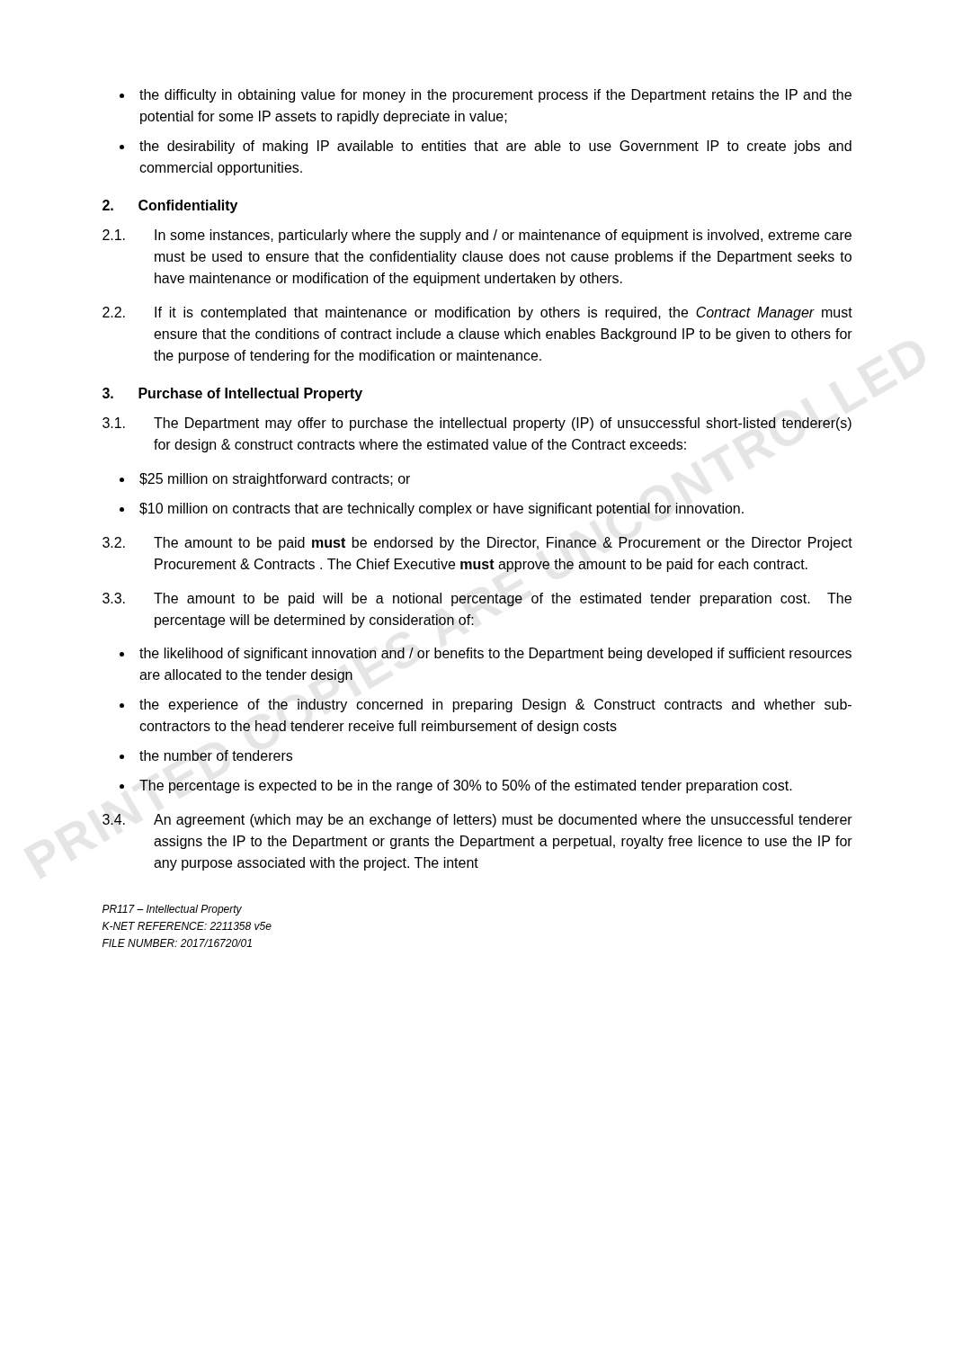PRINTED COPIES ARE UNCONTROLLED
the difficulty in obtaining value for money in the procurement process if the Department retains the IP and the potential for some IP assets to rapidly depreciate in value;
the desirability of making IP available to entities that are able to use Government IP to create jobs and commercial opportunities.
2. Confidentiality
2.1.
In some instances, particularly where the supply and / or maintenance of equipment is involved, extreme care must be used to ensure that the confidentiality clause does not cause problems if the Department seeks to have maintenance or modification of the equipment undertaken by others.
2.2.
If it is contemplated that maintenance or modification by others is required, the Contract Manager must ensure that the conditions of contract include a clause which enables Background IP to be given to others for the purpose of tendering for the modification or maintenance.
3. Purchase of Intellectual Property
3.1.
The Department may offer to purchase the intellectual property (IP) of unsuccessful short-listed tenderer(s) for design & construct contracts where the estimated value of the Contract exceeds:
$25 million on straightforward contracts; or
$10 million on contracts that are technically complex or have significant potential for innovation.
3.2.
The amount to be paid must be endorsed by the Director, Finance & Procurement or the Director Project Procurement & Contracts . The Chief Executive must approve the amount to be paid for each contract.
3.3.
The amount to be paid will be a notional percentage of the estimated tender preparation cost. The percentage will be determined by consideration of:
the likelihood of significant innovation and / or benefits to the Department being developed if sufficient resources are allocated to the tender design
the experience of the industry concerned in preparing Design & Construct contracts and whether sub-contractors to the head tenderer receive full reimbursement of design costs
the number of tenderers
The percentage is expected to be in the range of 30% to 50% of the estimated tender preparation cost.
3.4.
An agreement (which may be an exchange of letters) must be documented where the unsuccessful tenderer assigns the IP to the Department or grants the Department a perpetual, royalty free licence to use the IP for any purpose associated with the project. The intent
PR117 – Intellectual Property
K-NET REFERENCE: 2211358 v5e
FILE NUMBER: 2017/16720/01